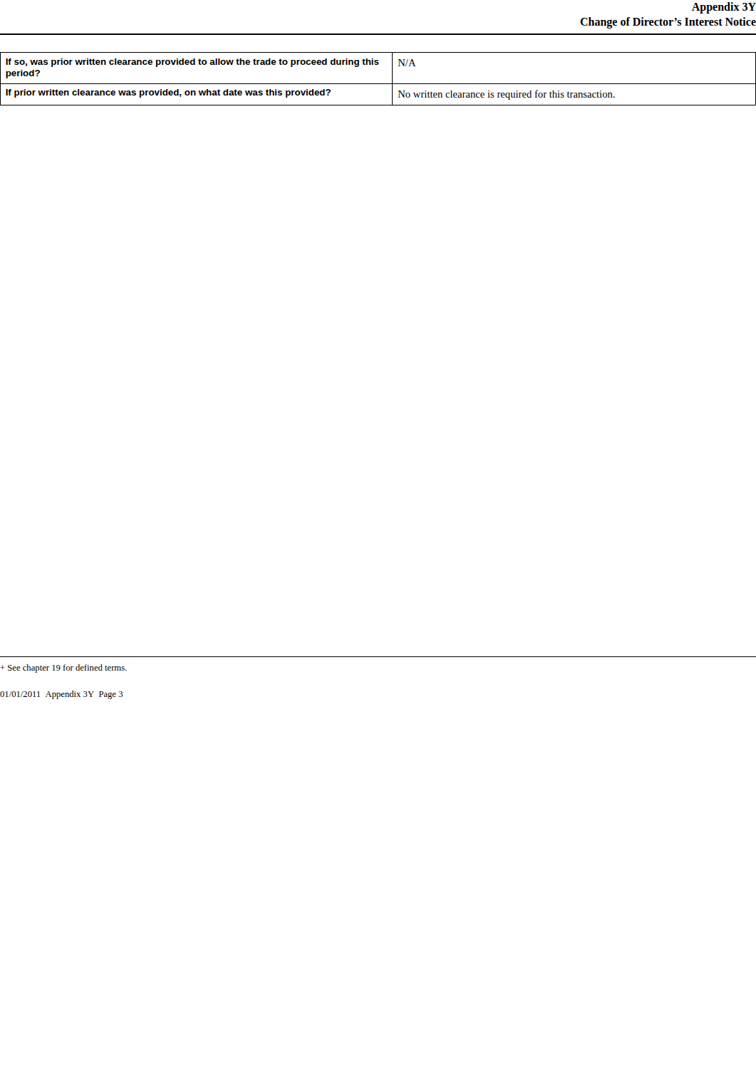Appendix 3Y
Change of Director’s Interest Notice
| If so, was prior written clearance provided to allow the trade to proceed during this period? | N/A |
| If prior written clearance was provided, on what date was this provided? | No written clearance is required for this transaction. |
+ See chapter 19 for defined terms.
01/01/2011 Appendix 3Y Page 3